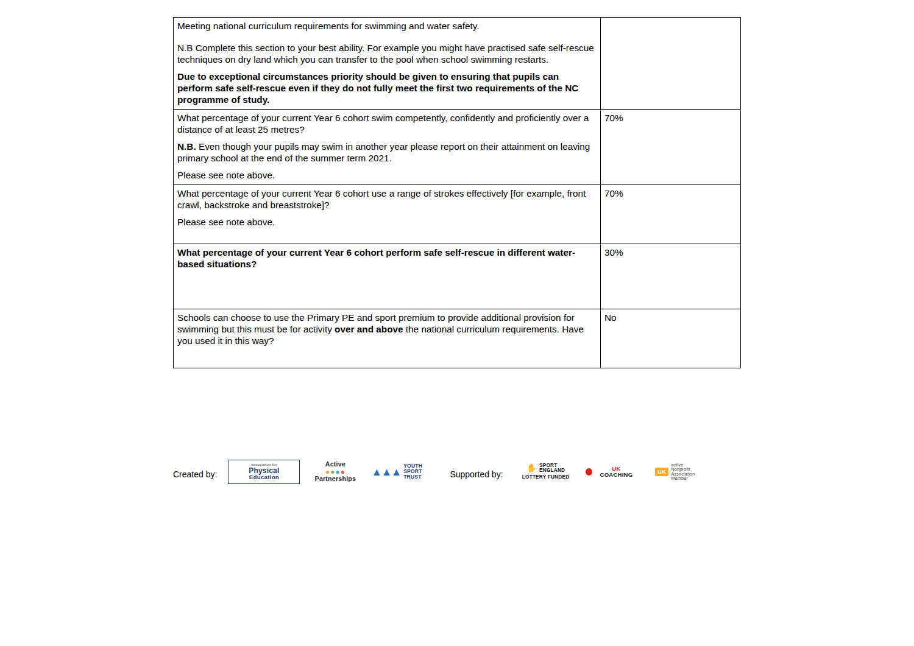| Meeting national curriculum requirements for swimming and water safety. N.B Complete this section to your best ability. For example you might have practised safe self-rescue techniques on dry land which you can transfer to the pool when school swimming restarts. Due to exceptional circumstances priority should be given to ensuring that pupils can perform safe self-rescue even if they do not fully meet the first two requirements of the NC programme of study. | |
| What percentage of your current Year 6 cohort swim competently, confidently and proficiently over a distance of at least 25 metres? N.B. Even though your pupils may swim in another year please report on their attainment on leaving primary school at the end of the summer term 2021. Please see note above. | 70% |
| What percentage of your current Year 6 cohort use a range of strokes effectively [for example, front crawl, backstroke and breaststroke]? Please see note above. | 70% |
| What percentage of your current Year 6 cohort perform safe self-rescue in different water-based situations? | 30% |
| Schools can choose to use the Primary PE and sport premium to provide additional provision for swimming but this must be for activity over and above the national curriculum requirements. Have you used it in this way? | No |
Created by:
association for
Physical
Education
Active
●●●●
Partnerships
▲▲▲
YOUTH
SPORT
TRUST
Supported by:
✋ SPORT
ENGLAND
LOTTERY FUNDED
UK COACHING
UK active
Nonprofit
Association
Member